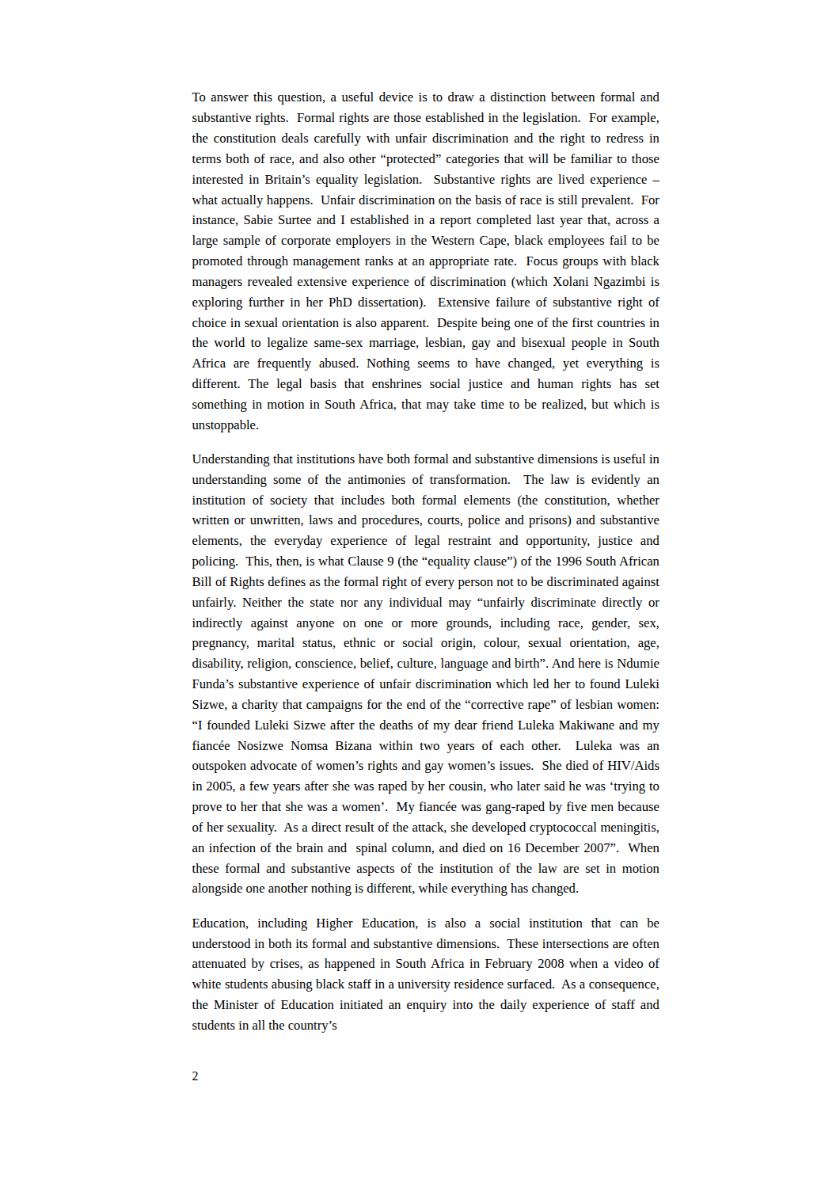To answer this question, a useful device is to draw a distinction between formal and substantive rights. Formal rights are those established in the legislation. For example, the constitution deals carefully with unfair discrimination and the right to redress in terms both of race, and also other “protected” categories that will be familiar to those interested in Britain’s equality legislation. Substantive rights are lived experience – what actually happens. Unfair discrimination on the basis of race is still prevalent. For instance, Sabie Surtee and I established in a report completed last year that, across a large sample of corporate employers in the Western Cape, black employees fail to be promoted through management ranks at an appropriate rate. Focus groups with black managers revealed extensive experience of discrimination (which Xolani Ngazimbi is exploring further in her PhD dissertation). Extensive failure of substantive right of choice in sexual orientation is also apparent. Despite being one of the first countries in the world to legalize same-sex marriage, lesbian, gay and bisexual people in South Africa are frequently abused. Nothing seems to have changed, yet everything is different. The legal basis that enshrines social justice and human rights has set something in motion in South Africa, that may take time to be realized, but which is unstoppable.
Understanding that institutions have both formal and substantive dimensions is useful in understanding some of the antimonies of transformation. The law is evidently an institution of society that includes both formal elements (the constitution, whether written or unwritten, laws and procedures, courts, police and prisons) and substantive elements, the everyday experience of legal restraint and opportunity, justice and policing. This, then, is what Clause 9 (the “equality clause”) of the 1996 South African Bill of Rights defines as the formal right of every person not to be discriminated against unfairly. Neither the state nor any individual may “unfairly discriminate directly or indirectly against anyone on one or more grounds, including race, gender, sex, pregnancy, marital status, ethnic or social origin, colour, sexual orientation, age, disability, religion, conscience, belief, culture, language and birth”. And here is Ndumie Funda’s substantive experience of unfair discrimination which led her to found Luleki Sizwe, a charity that campaigns for the end of the “corrective rape” of lesbian women: “I founded Luleki Sizwe after the deaths of my dear friend Luleka Makiwane and my fiancée Nosizwe Nomsa Bizana within two years of each other. Luleka was an outspoken advocate of women’s rights and gay women’s issues. She died of HIV/Aids in 2005, a few years after she was raped by her cousin, who later said he was ‘trying to prove to her that she was a women’. My fiancée was gang-raped by five men because of her sexuality. As a direct result of the attack, she developed cryptococcal meningitis, an infection of the brain and spinal column, and died on 16 December 2007”. When these formal and substantive aspects of the institution of the law are set in motion alongside one another nothing is different, while everything has changed.
Education, including Higher Education, is also a social institution that can be understood in both its formal and substantive dimensions. These intersections are often attenuated by crises, as happened in South Africa in February 2008 when a video of white students abusing black staff in a university residence surfaced. As a consequence, the Minister of Education initiated an enquiry into the daily experience of staff and students in all the country’s
2